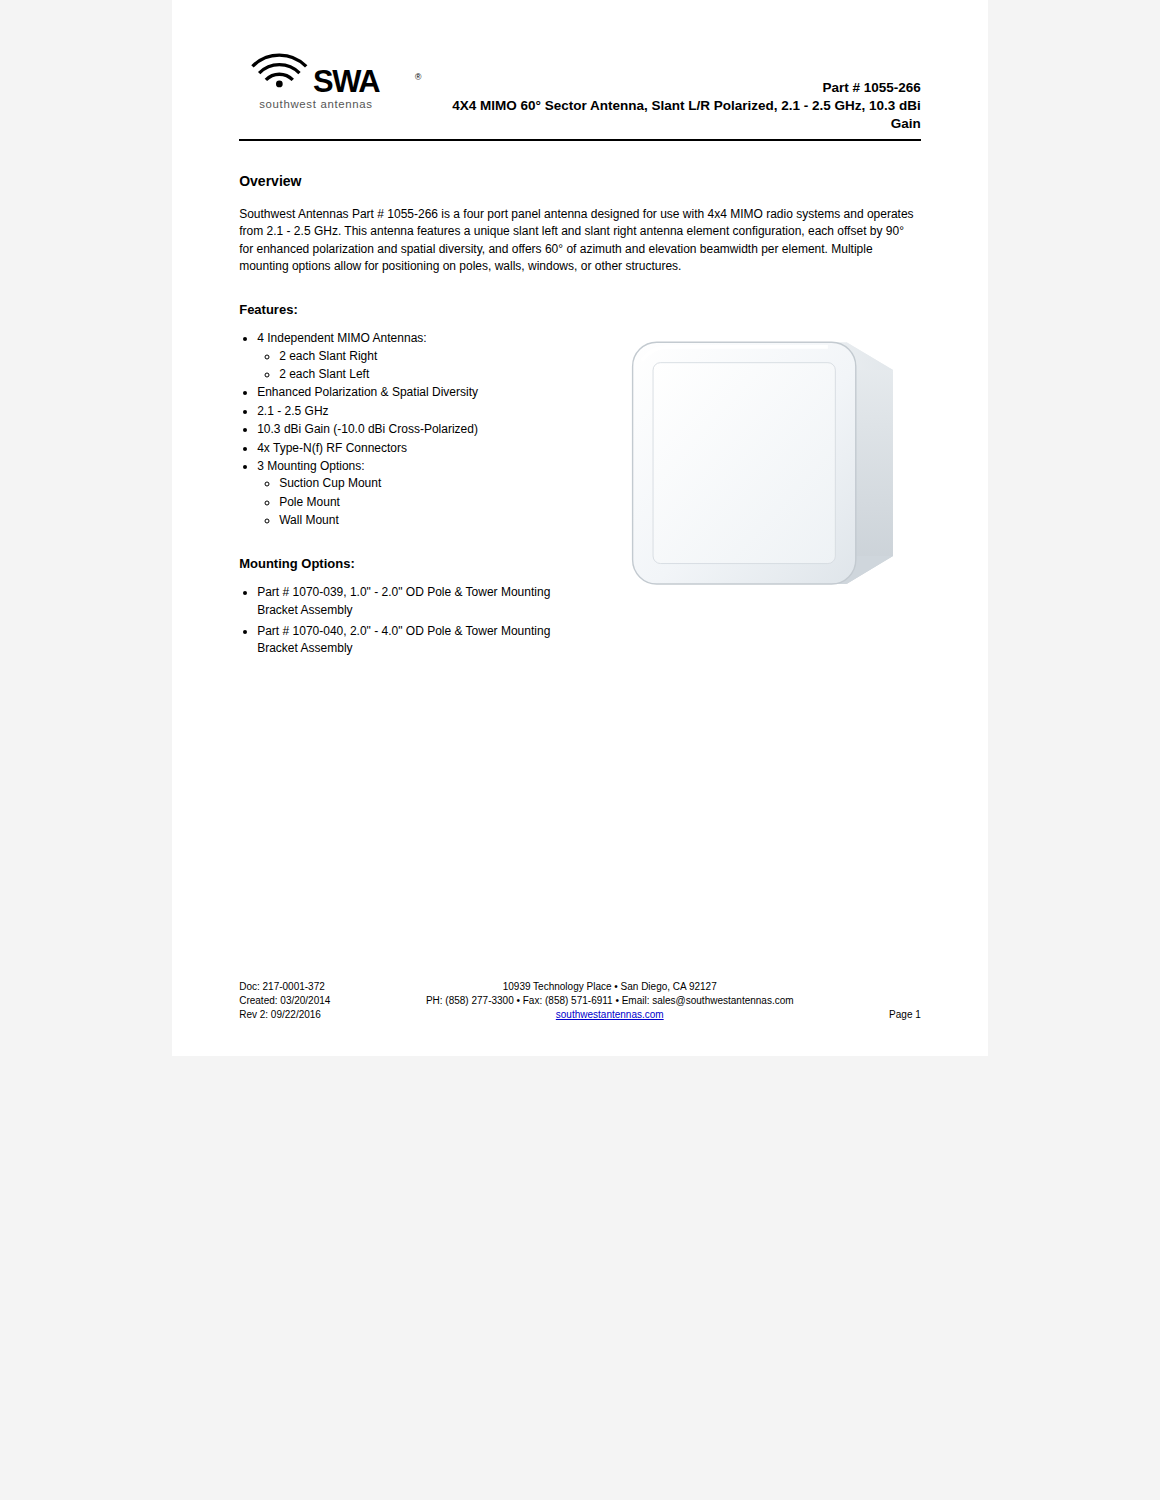SWA ® southwest antennas
Part # 1055-266
4X4 MIMO 60° Sector Antenna, Slant L/R Polarized, 2.1 - 2.5 GHz, 10.3 dBi Gain
Overview
Southwest Antennas Part # 1055-266 is a four port panel antenna designed for use with 4x4 MIMO radio systems and operates from 2.1 - 2.5 GHz. This antenna features a unique slant left and slant right antenna element configuration, each offset by 90° for enhanced polarization and spatial diversity, and offers 60° of azimuth and elevation beamwidth per element. Multiple mounting options allow for positioning on poles, walls, windows, or other structures.
Features:
4 Independent MIMO Antennas:
2 each Slant Right
2 each Slant Left
Enhanced Polarization & Spatial Diversity
2.1 - 2.5 GHz
10.3 dBi Gain (-10.0 dBi Cross-Polarized)
4x Type-N(f) RF Connectors
3 Mounting Options:
Suction Cup Mount
Pole Mount
Wall Mount
Mounting Options:
Part # 1070-039, 1.0" - 2.0" OD Pole & Tower Mounting Bracket Assembly
Part # 1070-040, 2.0" - 4.0" OD Pole & Tower Mounting Bracket Assembly
Doc: 217-0001-372
Created: 03/20/2014
Rev 2: 09/22/2016
10939 Technology Place • San Diego, CA 92127
PH: (858) 277-3300 • Fax: (858) 571-6911 • Email: sales@southwestantennas.com
southwestantennas.com
Page 1